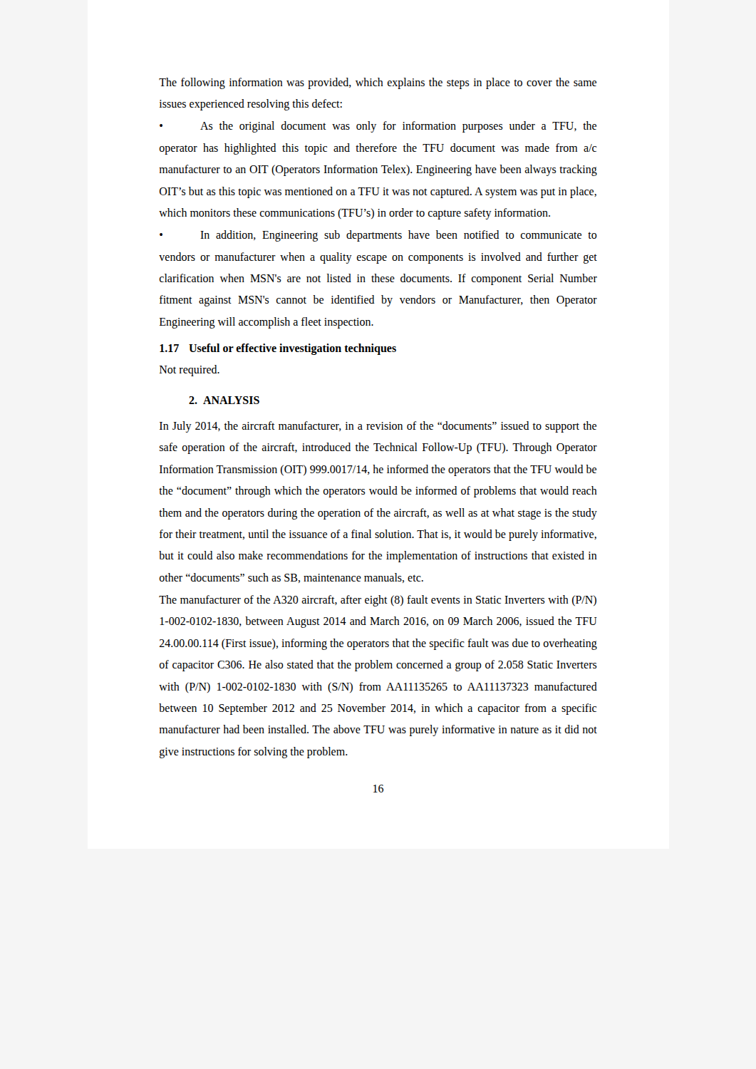The following information was provided, which explains the steps in place to cover the same issues experienced resolving this defect:
•As the original document was only for information purposes under a TFU, the operator has highlighted this topic and therefore the TFU document was made from a/c manufacturer to an OIT (Operators Information Telex). Engineering have been always tracking OIT’s but as this topic was mentioned on a TFU it was not captured. A system was put in place, which monitors these communications (TFU’s) in order to capture safety information.
•In addition, Engineering sub departments have been notified to communicate to vendors or manufacturer when a quality escape on components is involved and further get clarification when MSN's are not listed in these documents. If component Serial Number fitment against MSN's cannot be identified by vendors or Manufacturer, then Operator Engineering will accomplish a fleet inspection.
1.17 Useful or effective investigation techniques
Not required.
2. ANALYSIS
In July 2014, the aircraft manufacturer, in a revision of the “documents” issued to support the safe operation of the aircraft, introduced the Technical Follow-Up (TFU). Through Operator Information Transmission (OIT) 999.0017/14, he informed the operators that the TFU would be the “document” through which the operators would be informed of problems that would reach them and the operators during the operation of the aircraft, as well as at what stage is the study for their treatment, until the issuance of a final solution. That is, it would be purely informative, but it could also make recommendations for the implementation of instructions that existed in other “documents” such as SB, maintenance manuals, etc.
The manufacturer of the A320 aircraft, after eight (8) fault events in Static Inverters with (P/N) 1-002-0102-1830, between August 2014 and March 2016, on 09 March 2006, issued the TFU 24.00.00.114 (First issue), informing the operators that the specific fault was due to overheating of capacitor C306. He also stated that the problem concerned a group of 2.058 Static Inverters with (P/N) 1-002-0102-1830 with (S/N) from AA11135265 to AA11137323 manufactured between 10 September 2012 and 25 November 2014, in which a capacitor from a specific manufacturer had been installed. The above TFU was purely informative in nature as it did not give instructions for solving the problem.
16